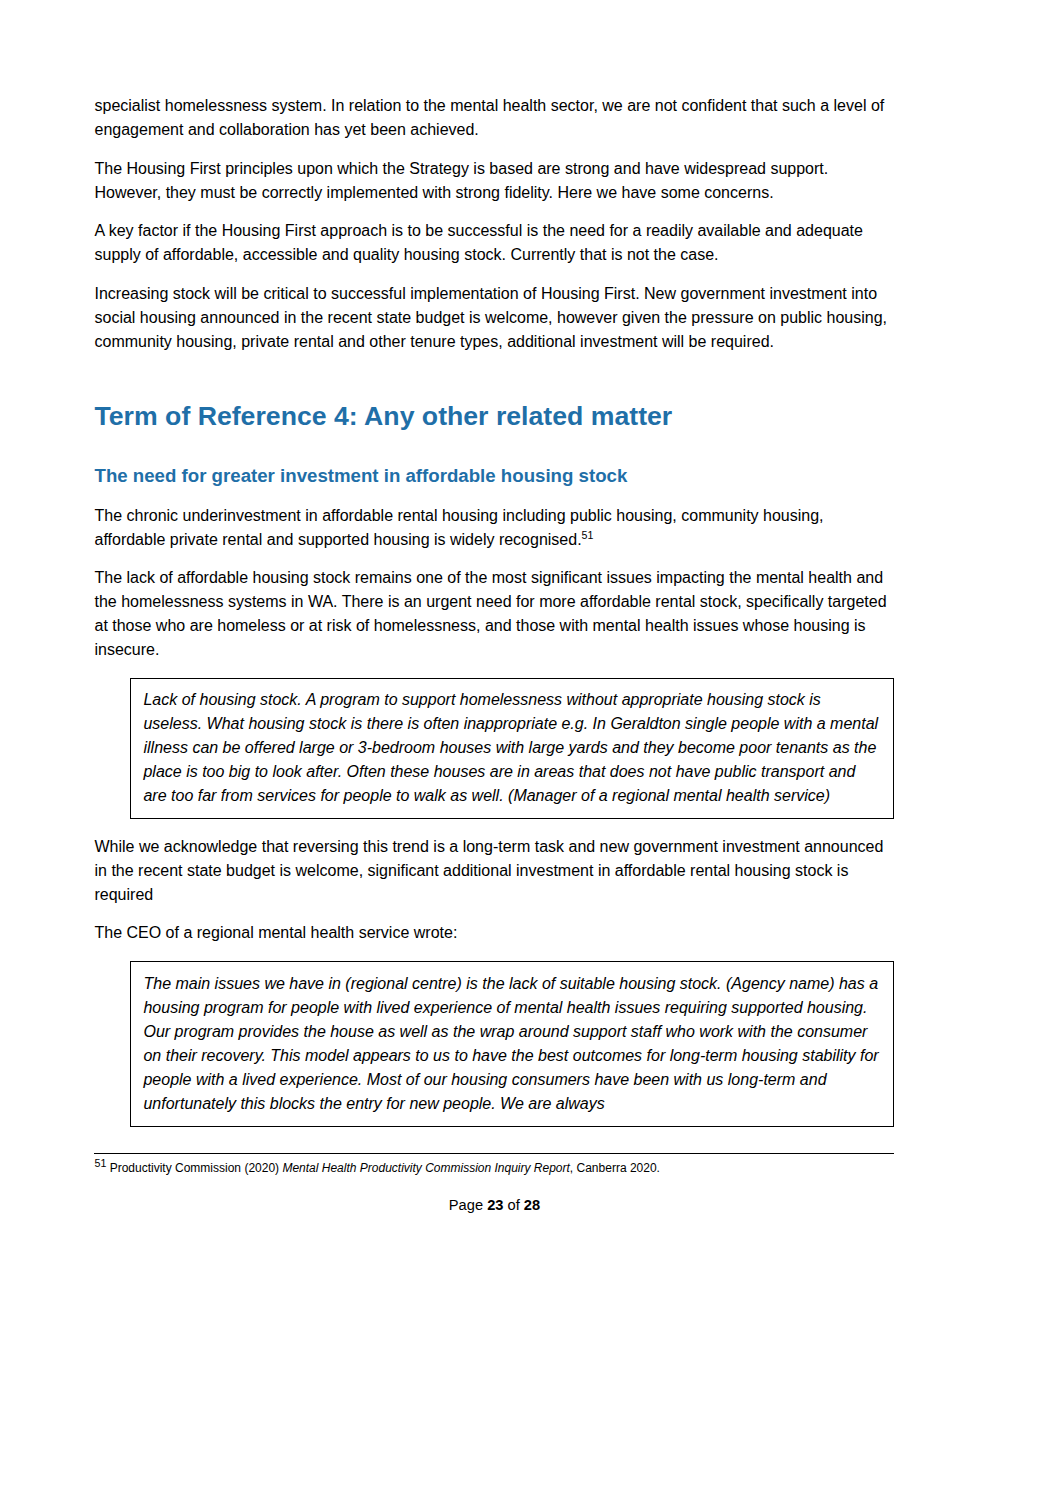specialist homelessness system. In relation to the mental health sector, we are not confident that such a level of engagement and collaboration has yet been achieved.
The Housing First principles upon which the Strategy is based are strong and have widespread support. However, they must be correctly implemented with strong fidelity. Here we have some concerns.
A key factor if the Housing First approach is to be successful is the need for a readily available and adequate supply of affordable, accessible and quality housing stock. Currently that is not the case.
Increasing stock will be critical to successful implementation of Housing First. New government investment into social housing announced in the recent state budget is welcome, however given the pressure on public housing, community housing, private rental and other tenure types, additional investment will be required.
Term of Reference 4: Any other related matter
The need for greater investment in affordable housing stock
The chronic underinvestment in affordable rental housing including public housing, community housing, affordable private rental and supported housing is widely recognised.51
The lack of affordable housing stock remains one of the most significant issues impacting the mental health and the homelessness systems in WA. There is an urgent need for more affordable rental stock, specifically targeted at those who are homeless or at risk of homelessness, and those with mental health issues whose housing is insecure.
Lack of housing stock. A program to support homelessness without appropriate housing stock is useless. What housing stock is there is often inappropriate e.g. In Geraldton single people with a mental illness can be offered large or 3-bedroom houses with large yards and they become poor tenants as the place is too big to look after. Often these houses are in areas that does not have public transport and are too far from services for people to walk as well. (Manager of a regional mental health service)
While we acknowledge that reversing this trend is a long-term task and new government investment announced in the recent state budget is welcome, significant additional investment in affordable rental housing stock is required
The CEO of a regional mental health service wrote:
The main issues we have in (regional centre) is the lack of suitable housing stock. (Agency name) has a housing program for people with lived experience of mental health issues requiring supported housing. Our program provides the house as well as the wrap around support staff who work with the consumer on their recovery. This model appears to us to have the best outcomes for long-term housing stability for people with a lived experience. Most of our housing consumers have been with us long-term and unfortunately this blocks the entry for new people. We are always
51 Productivity Commission (2020) Mental Health Productivity Commission Inquiry Report, Canberra 2020.
Page 23 of 28